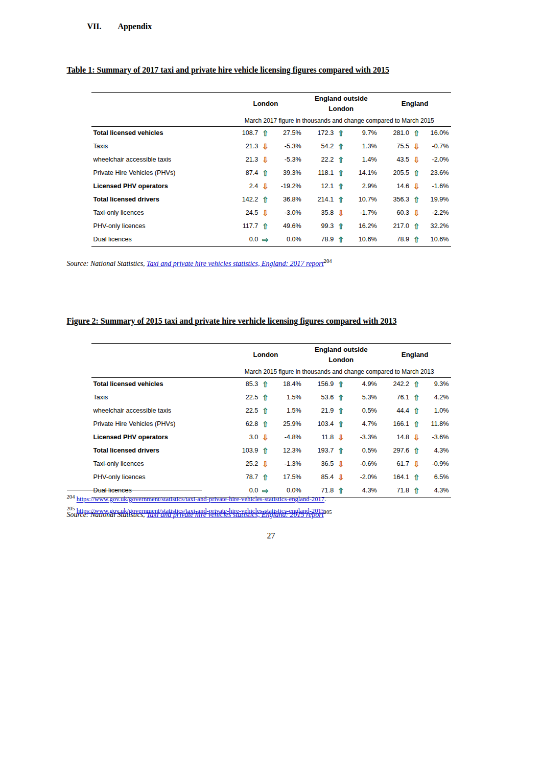VII. Appendix
Table 1: Summary of 2017 taxi and private hire vehicle licensing figures compared with 2015
| | London | England outside London | England |
| | March 2017 figure in thousands and change compared to March 2015 |
| Total licensed vehicles | 108.7 | ⇧ | 27.5% | 172.3 | ⇧ | 9.7% | 281.0 | ⇧ | 16.0% |
| Taxis | 21.3 | ⇩ | -5.3% | 54.2 | ⇧ | 1.3% | 75.5 | ⇩ | -0.7% |
| wheelchair accessible taxis | 21.3 | ⇩ | -5.3% | 22.2 | ⇧ | 1.4% | 43.5 | ⇩ | -2.0% |
| Private Hire Vehicles (PHVs) | 87.4 | ⇧ | 39.3% | 118.1 | ⇧ | 14.1% | 205.5 | ⇧ | 23.6% |
| Licensed PHV operators | 2.4 | ⇩ | -19.2% | 12.1 | ⇧ | 2.9% | 14.6 | ⇩ | -1.6% |
| Total licensed drivers | 142.2 | ⇧ | 36.8% | 214.1 | ⇧ | 10.7% | 356.3 | ⇧ | 19.9% |
| Taxi-only licences | 24.5 | ⇩ | -3.0% | 35.8 | ⇩ | -1.7% | 60.3 | ⇩ | -2.2% |
| PHV-only licences | 117.7 | ⇧ | 49.6% | 99.3 | ⇧ | 16.2% | 217.0 | ⇧ | 32.2% |
| Dual licences | 0.0 | ⇨ | 0.0% | 78.9 | ⇧ | 10.6% | 78.9 | ⇧ | 10.6% |
Source: National Statistics, Taxi and private hire vehicles statistics, England: 2017 report204
Figure 2: Summary of 2015 taxi and private hire verhicle licensing figures compared with 2013
| | London | England outside London | England |
| | March 2015 figure in thousands and change compared to March 2013 |
| Total licensed vehicles | 85.3 | ⇧ | 18.4% | 156.9 | ⇧ | 4.9% | 242.2 | ⇧ | 9.3% |
| Taxis | 22.5 | ⇧ | 1.5% | 53.6 | ⇧ | 5.3% | 76.1 | ⇧ | 4.2% |
| wheelchair accessible taxis | 22.5 | ⇧ | 1.5% | 21.9 | ⇧ | 0.5% | 44.4 | ⇧ | 1.0% |
| Private Hire Vehicles (PHVs) | 62.8 | ⇧ | 25.9% | 103.4 | ⇧ | 4.7% | 166.1 | ⇧ | 11.8% |
| Licensed PHV operators | 3.0 | ⇩ | -4.8% | 11.8 | ⇩ | -3.3% | 14.8 | ⇩ | -3.6% |
| Total licensed drivers | 103.9 | ⇧ | 12.3% | 193.7 | ⇧ | 0.5% | 297.6 | ⇧ | 4.3% |
| Taxi-only licences | 25.2 | ⇩ | -1.3% | 36.5 | ⇩ | -0.6% | 61.7 | ⇩ | -0.9% |
| PHV-only licences | 78.7 | ⇧ | 17.5% | 85.4 | ⇩ | -2.0% | 164.1 | ⇧ | 6.5% |
| Dual licences | 0.0 | ⇨ | 0.0% | 71.8 | ⇧ | 4.3% | 71.8 | ⇧ | 4.3% |
Source: National Statistics, Taxi and private hire vehicles statistics, England: 2015 report205
204 https://www.gov.uk/government/statistics/taxi-and-private-hire-vehicles-statistics-england-2017.
205 https://www.gov.uk/government/statistics/taxi-and-private-hire-vehicles-statistics-england-2015.
27